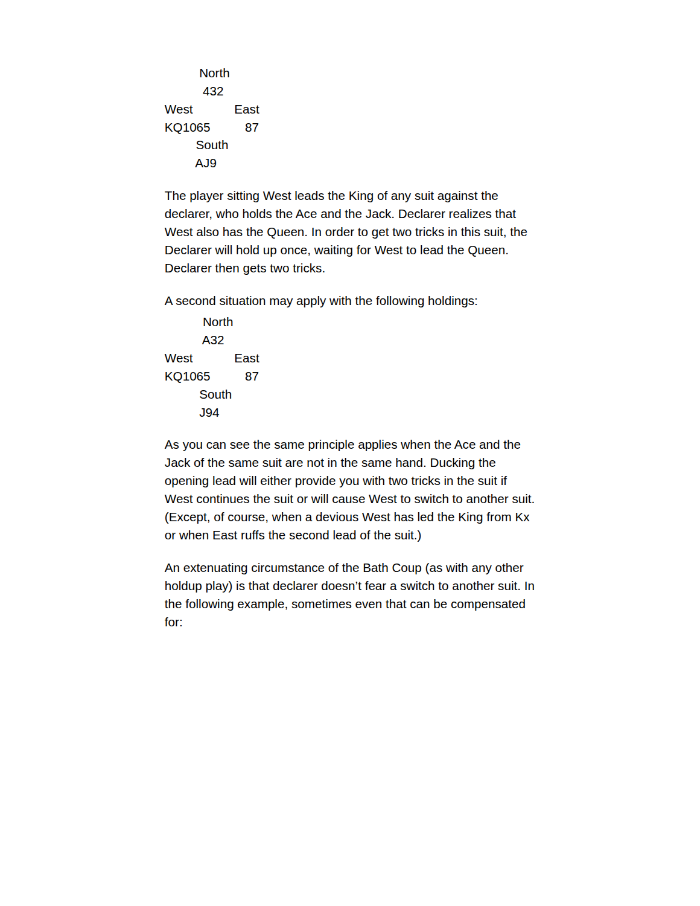North
           432
West            East
KQ1065          87
         South
         AJ9
The player sitting West leads the King of any suit against the declarer, who holds the Ace and the Jack. Declarer realizes that West also has the Queen. In order to get two tricks in this suit, the Declarer will hold up once, waiting for West to lead the Queen. Declarer then gets two tricks.
A second situation may apply with the following holdings:
           North
           A32
West            East
KQ1065          87
          South
          J94
As you can see the same principle applies when the Ace and the Jack of the same suit are not in the same hand. Ducking the opening lead will either provide you with two tricks in the suit if West continues the suit or will cause West to switch to another suit. (Except, of course, when a devious West has led the King from Kx or when East ruffs the second lead of the suit.)
An extenuating circumstance of the Bath Coup (as with any other holdup play) is that declarer doesn’t fear a switch to another suit. In the following example, sometimes even that can be compensated for: